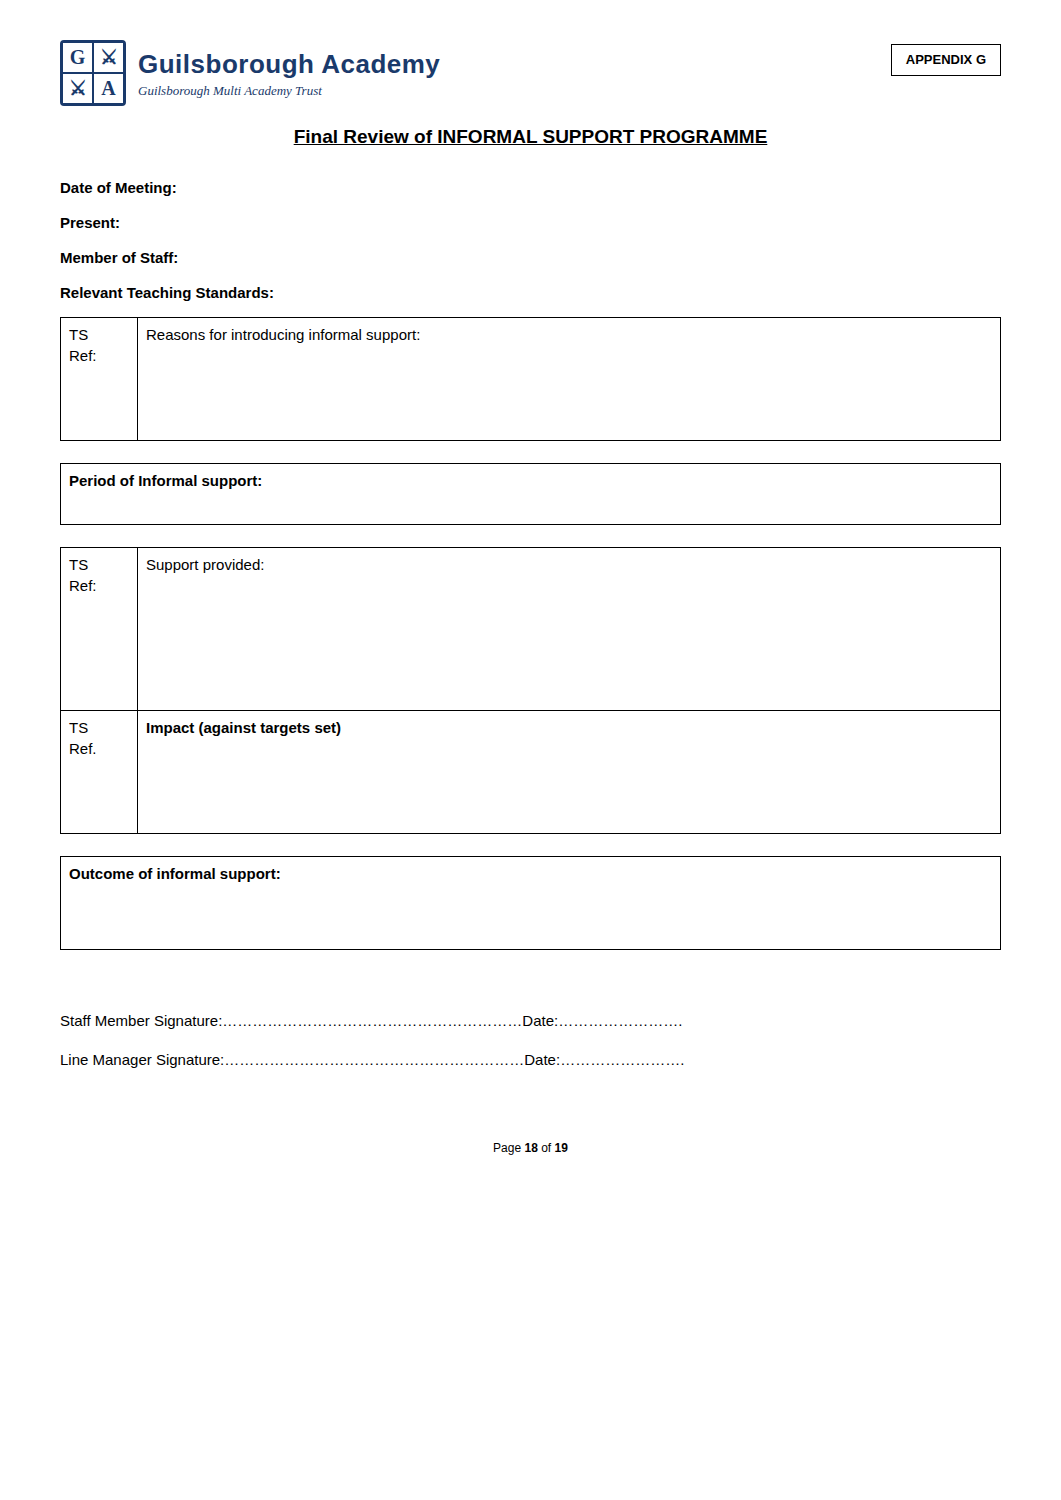APPENDIX G
G
⚔
⚔
A
Guilsborough Academy
Guilsborough Multi Academy Trust
Final Review of INFORMAL SUPPORT PROGRAMME
Date of Meeting:
Present:
Member of Staff:
Relevant Teaching Standards:
| TS Ref: | Reasons for introducing informal support: |
| Period of Informal support: |
| TS Ref: | Support provided: |
| TS Ref. | Impact (against targets set) |
| Outcome of informal support: |
Staff Member Signature:……………………………………………………Date:…………………….
Line Manager Signature:……………………………………………………Date:…………………….
Page 18 of 19